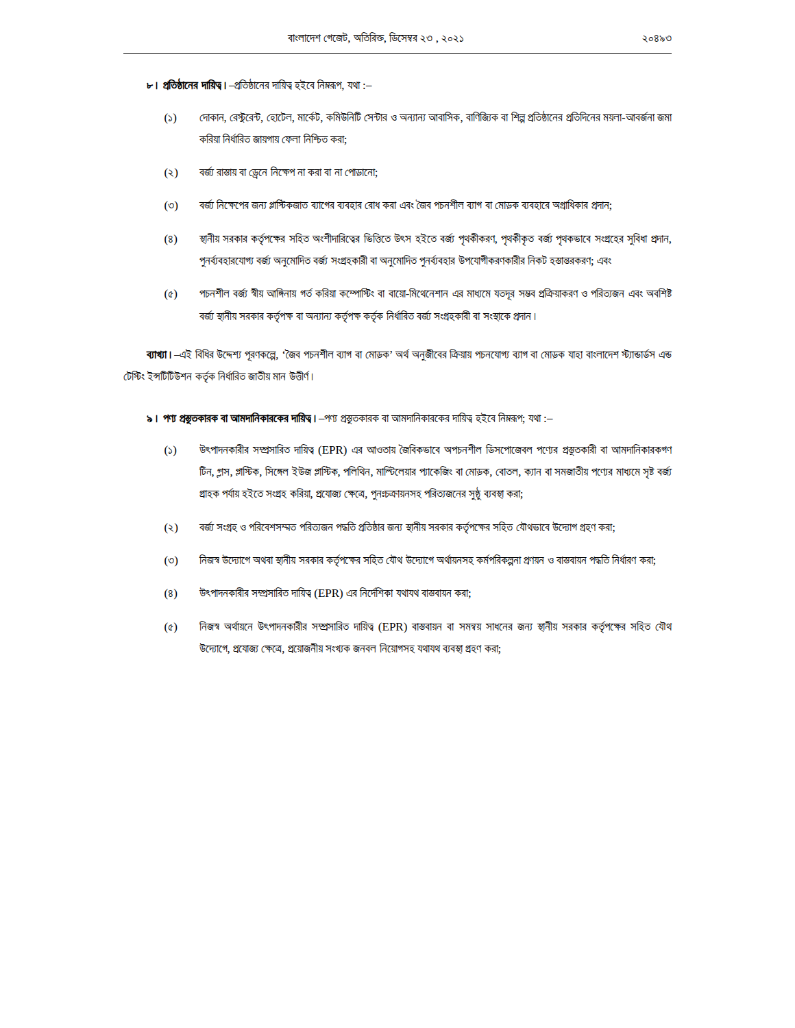বাংলাদেশ গেজেট, অতিরিক্ত, ডিসেম্বর ২৩ , ২০২১
২০৪৯৩
৮। প্রতিষ্ঠানের দায়িত্ব।⎯প্রতিষ্ঠানের দায়িত্ব হইবে নিম্নরূপ, যথা :⎯
(১) দোকান, রেস্টুরেন্ট, হোটেল, মার্কেট, কমিউনিটি সেন্টার ও অন্যান্য আবাসিক, বাণিজ্যিক বা শিল্প প্রতিষ্ঠানের প্রতিদিনের ময়লা-আবর্জনা জমা করিয়া নির্ধারিত জায়গায় ফেলা নিশ্চিত করা;
(২) বর্জ্য রাস্তায় বা ড্রেনে নিক্ষেপ না করা বা না পোড়ানো;
(৩) বর্জ্য নিক্ষেপের জন্য প্লাস্টিকজাত ব্যাগের ব্যবহার রোধ করা এবং জৈব পচনশীল ব্যাগ বা মোড়ক ব্যবহারে অগ্রাধিকার প্রদান;
(৪) স্থানীয় সরকার কর্তৃপক্ষের সহিত অংশীদারিত্বের ভিত্তিতে উৎস হইতে বর্জ্য পৃথকীকরণ, পৃথকীকৃত বর্জ্য পৃথকভাবে সংগ্রহের সুবিধা প্রদান, পুনর্ব্যবহারযোগ্য বর্জ্য অনুমোদিত বর্জ্য সংগ্রহকারী বা অনুমোদিত পুনর্ব্যবহার উপযোগীকরণকারীর নিকট হস্তান্তরকরণ; এবং
(৫) পচনশীল বর্জ্য স্বীয় আঙ্গিনায় গর্ত করিয়া কম্পোস্টিং বা বায়ো-মিথেনেশান এর মাধ্যমে যতদূর সম্ভব প্রক্রিয়াকরণ ও পরিত্যজন এবং অবশিষ্ট বর্জ্য স্থানীয় সরকার কর্তৃপক্ষ বা অন্যান্য কর্তৃপক্ষ কর্তৃক নির্ধারিত বর্জ্য সংগ্রহকারী বা সংস্থাকে প্রদান।
ব্যাখ্যা।⎯এই বিধির উদ্দেশ্য পূরণকল্পে, ‘জৈব পচনশীল ব্যাগ বা মোড়ক’ অর্থ অনুজীবের ক্রিয়ায় পচনযোগ্য ব্যাগ বা মোড়ক যাহা বাংলাদেশ স্ট্যান্ডার্ডস এন্ড টেস্টিং ইন্সটিটিউশন কর্তৃক নির্ধারিত জাতীয় মান উত্তীর্ণ।
৯। পণ্য প্রস্তুতকারক বা আমদানিকারকের দায়িত্ব।⎯পণ্য প্রস্তুতকারক বা আমদানিকারকের দায়িত্ব হইবে নিম্নরূপ; যথা :⎯
(১) উৎপাদনকারীর সম্প্রসারিত দায়িত্ব (EPR) এর আওতায় জৈবিকভাবে অপচনশীল ডিসপোজেবল পণ্যের প্রস্তুতকারী বা আমদানিকারকগণ টিন, গ্লাস, প্লাস্টিক, সিঙ্গেল ইউজ প্লাস্টিক, পলিথিন, মাল্টিলেয়ার প্যাকেজিং বা মোড়ক, বোতল, ক্যান বা সমজাতীয় পণ্যের মাধ্যমে সৃষ্ট বর্জ্য গ্রাহক পর্যায় হইতে সংগ্রহ করিয়া, প্রযোজ্য ক্ষেত্রে, পুনঃচক্রায়নসহ পরিত্যজনের সুষ্ঠু ব্যবস্থা করা;
(২) বর্জ্য সংগ্রহ ও পরিবেশসম্মত পরিত্যজন পদ্ধতি প্রতিষ্ঠার জন্য স্থানীয় সরকার কর্তৃপক্ষের সহিত যৌথভাবে উদ্যোগ গ্রহণ করা;
(৩) নিজস্ব উদ্যোগে অথবা স্থানীয় সরকার কর্তৃপক্ষের সহিত যৌথ উদ্যোগে অর্থায়নসহ কর্মপরিকল্পনা প্রণয়ন ও বাস্তবায়ন পদ্ধতি নির্ধারণ করা;
(৪) উৎপাদনকারীর সম্প্রসারিত দায়িত্ব (EPR) এর নির্দেশিকা যথাযথ বাস্তবায়ন করা;
(৫) নিজস্ব অর্থায়নে উৎপাদনকারীর সম্প্রসারিত দায়িত্ব (EPR) বাস্তবায়ন বা সমন্বয় সাধনের জন্য স্থানীয় সরকার কর্তৃপক্ষের সহিত যৌথ উদ্যোগে, প্রযোজ্য ক্ষেত্রে, প্রয়োজনীয় সংখ্যক জনবল নিয়োগসহ যথাযথ ব্যবস্থা গ্রহণ করা;